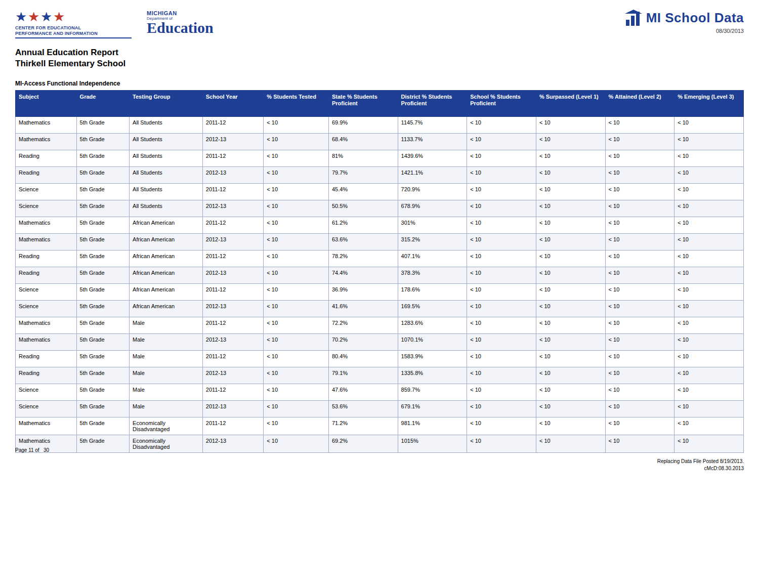★★★★
CENTER FOR EDUCATIONAL
PERFORMANCE AND INFORMATION
MICHIGAN
Department of
Education
MI School Data
08/30/2013
Annual Education Report
Thirkell Elementary School
MI-Access Functional Independence
| Subject | Grade | Testing Group | School Year | % Students Tested | State % Students Proficient | District % Students Proficient | School % Students Proficient | % Surpassed (Level 1) | % Attained (Level 2) | % Emerging (Level 3) |
| --- | --- | --- | --- | --- | --- | --- | --- | --- | --- | --- |
| Mathematics | 5th Grade | All Students | 2011-12 | < 10 | 69.9% | 1145.7% | < 10 | < 10 | < 10 | < 10 |
| Mathematics | 5th Grade | All Students | 2012-13 | < 10 | 68.4% | 1133.7% | < 10 | < 10 | < 10 | < 10 |
| Reading | 5th Grade | All Students | 2011-12 | < 10 | 81% | 1439.6% | < 10 | < 10 | < 10 | < 10 |
| Reading | 5th Grade | All Students | 2012-13 | < 10 | 79.7% | 1421.1% | < 10 | < 10 | < 10 | < 10 |
| Science | 5th Grade | All Students | 2011-12 | < 10 | 45.4% | 720.9% | < 10 | < 10 | < 10 | < 10 |
| Science | 5th Grade | All Students | 2012-13 | < 10 | 50.5% | 678.9% | < 10 | < 10 | < 10 | < 10 |
| Mathematics | 5th Grade | African American | 2011-12 | < 10 | 61.2% | 301% | < 10 | < 10 | < 10 | < 10 |
| Mathematics | 5th Grade | African American | 2012-13 | < 10 | 63.6% | 315.2% | < 10 | < 10 | < 10 | < 10 |
| Reading | 5th Grade | African American | 2011-12 | < 10 | 78.2% | 407.1% | < 10 | < 10 | < 10 | < 10 |
| Reading | 5th Grade | African American | 2012-13 | < 10 | 74.4% | 378.3% | < 10 | < 10 | < 10 | < 10 |
| Science | 5th Grade | African American | 2011-12 | < 10 | 36.9% | 178.6% | < 10 | < 10 | < 10 | < 10 |
| Science | 5th Grade | African American | 2012-13 | < 10 | 41.6% | 169.5% | < 10 | < 10 | < 10 | < 10 |
| Mathematics | 5th Grade | Male | 2011-12 | < 10 | 72.2% | 1283.6% | < 10 | < 10 | < 10 | < 10 |
| Mathematics | 5th Grade | Male | 2012-13 | < 10 | 70.2% | 1070.1% | < 10 | < 10 | < 10 | < 10 |
| Reading | 5th Grade | Male | 2011-12 | < 10 | 80.4% | 1583.9% | < 10 | < 10 | < 10 | < 10 |
| Reading | 5th Grade | Male | 2012-13 | < 10 | 79.1% | 1335.8% | < 10 | < 10 | < 10 | < 10 |
| Science | 5th Grade | Male | 2011-12 | < 10 | 47.6% | 859.7% | < 10 | < 10 | < 10 | < 10 |
| Science | 5th Grade | Male | 2012-13 | < 10 | 53.6% | 679.1% | < 10 | < 10 | < 10 | < 10 |
| Mathematics | 5th Grade | Economically Disadvantaged | 2011-12 | < 10 | 71.2% | 981.1% | < 10 | < 10 | < 10 | < 10 |
| Mathematics | 5th Grade | Economically Disadvantaged | 2012-13 | < 10 | 69.2% | 1015% | < 10 | < 10 | < 10 | < 10 |
Page 11 of 30
Replacing Data File Posted 8/19/2013.
cMcD:08.30.2013